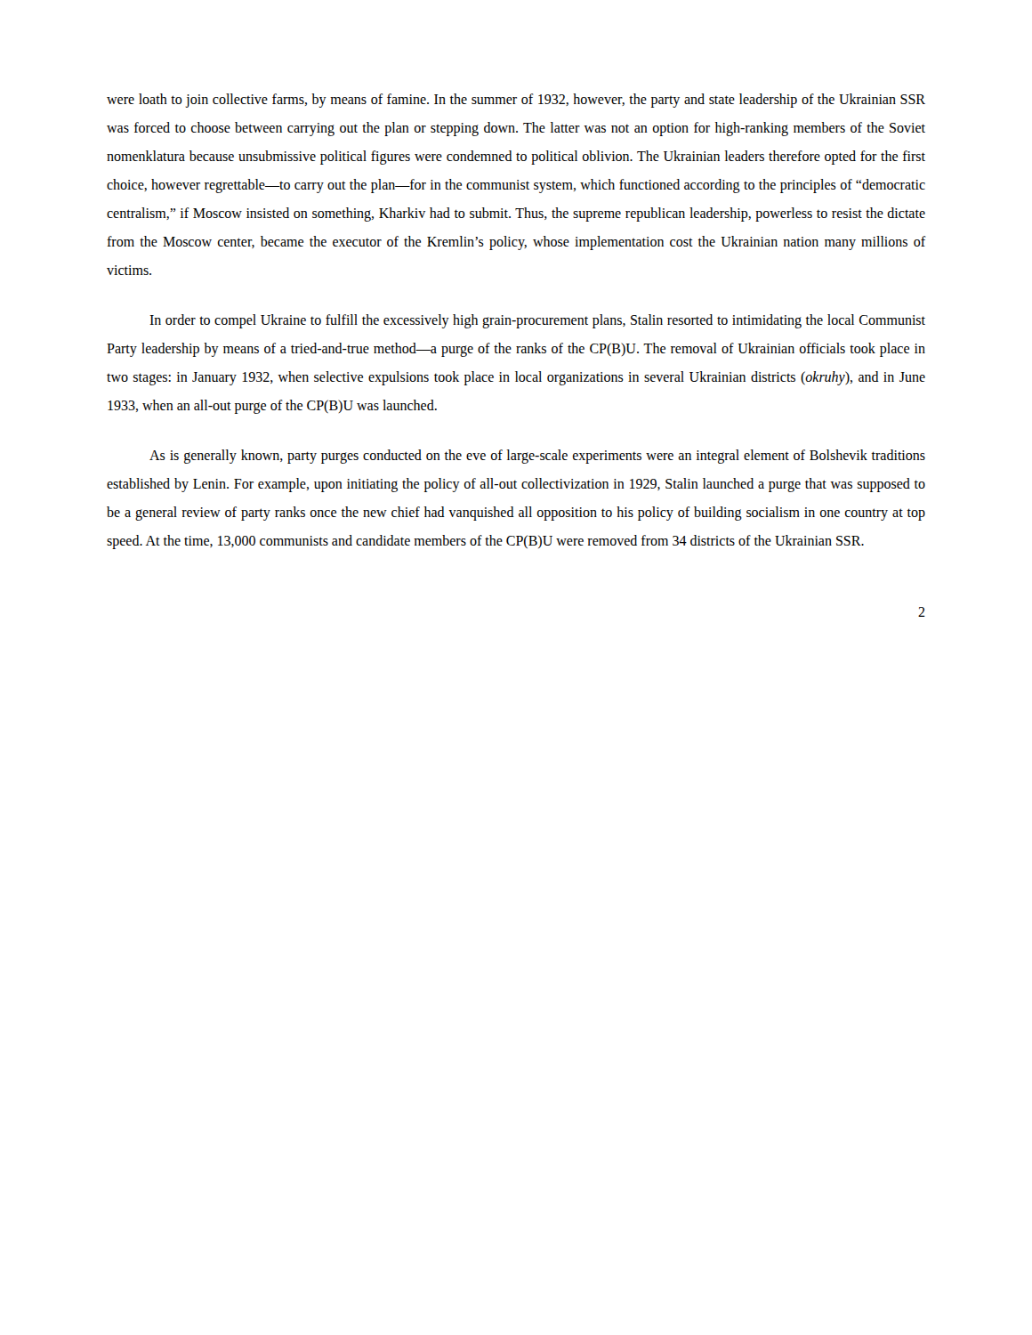were loath to join collective farms, by means of famine. In the summer of 1932, however, the party and state leadership of the Ukrainian SSR was forced to choose between carrying out the plan or stepping down. The latter was not an option for high-ranking members of the Soviet nomenklatura because unsubmissive political figures were condemned to political oblivion. The Ukrainian leaders therefore opted for the first choice, however regrettable—to carry out the plan—for in the communist system, which functioned according to the principles of “democratic centralism,” if Moscow insisted on something, Kharkiv had to submit. Thus, the supreme republican leadership, powerless to resist the dictate from the Moscow center, became the executor of the Kremlin’s policy, whose implementation cost the Ukrainian nation many millions of victims.
In order to compel Ukraine to fulfill the excessively high grain-procurement plans, Stalin resorted to intimidating the local Communist Party leadership by means of a tried-and-true method—a purge of the ranks of the CP(B)U. The removal of Ukrainian officials took place in two stages: in January 1932, when selective expulsions took place in local organizations in several Ukrainian districts (okruhy), and in June 1933, when an all-out purge of the CP(B)U was launched.
As is generally known, party purges conducted on the eve of large-scale experiments were an integral element of Bolshevik traditions established by Lenin. For example, upon initiating the policy of all-out collectivization in 1929, Stalin launched a purge that was supposed to be a general review of party ranks once the new chief had vanquished all opposition to his policy of building socialism in one country at top speed. At the time, 13,000 communists and candidate members of the CP(B)U were removed from 34 districts of the Ukrainian SSR.
2